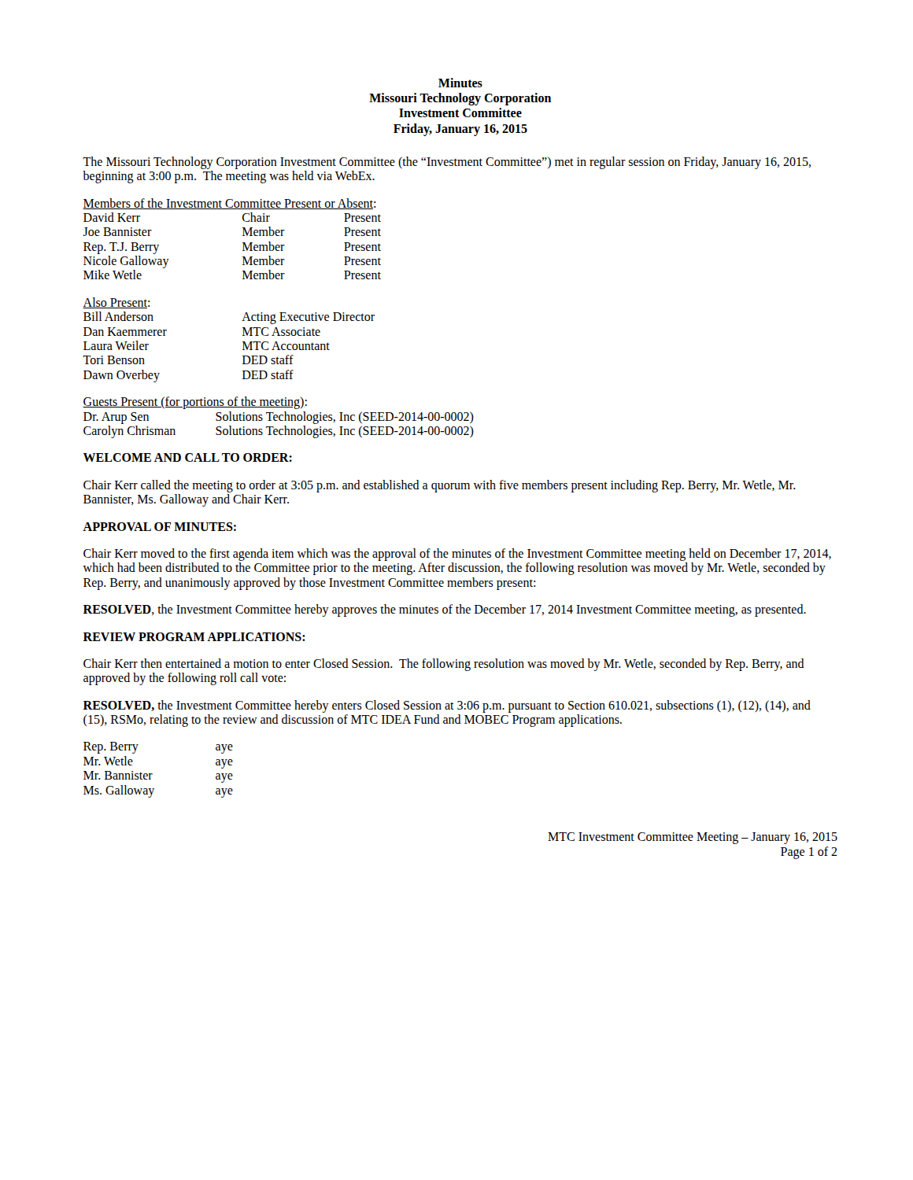Minutes
Missouri Technology Corporation
Investment Committee
Friday, January 16, 2015
The Missouri Technology Corporation Investment Committee (the “Investment Committee”) met in regular session on Friday, January 16, 2015, beginning at 3:00 p.m. The meeting was held via WebEx.
Members of the Investment Committee Present or Absent:
| David Kerr | Chair | Present |
| Joe Bannister | Member | Present |
| Rep. T.J. Berry | Member | Present |
| Nicole Galloway | Member | Present |
| Mike Wetle | Member | Present |
Also Present:
| Bill Anderson | Acting Executive Director |
| Dan Kaemmerer | MTC Associate |
| Laura Weiler | MTC Accountant |
| Tori Benson | DED staff |
| Dawn Overbey | DED staff |
Guests Present (for portions of the meeting):
| Dr. Arup Sen | Solutions Technologies, Inc (SEED-2014-00-0002) |
| Carolyn Chrisman | Solutions Technologies, Inc (SEED-2014-00-0002) |
WELCOME AND CALL TO ORDER:
Chair Kerr called the meeting to order at 3:05 p.m. and established a quorum with five members present including Rep. Berry, Mr. Wetle, Mr. Bannister, Ms. Galloway and Chair Kerr.
APPROVAL OF MINUTES:
Chair Kerr moved to the first agenda item which was the approval of the minutes of the Investment Committee meeting held on December 17, 2014, which had been distributed to the Committee prior to the meeting. After discussion, the following resolution was moved by Mr. Wetle, seconded by Rep. Berry, and unanimously approved by those Investment Committee members present:
RESOLVED, the Investment Committee hereby approves the minutes of the December 17, 2014 Investment Committee meeting, as presented.
REVIEW PROGRAM APPLICATIONS:
Chair Kerr then entertained a motion to enter Closed Session. The following resolution was moved by Mr. Wetle, seconded by Rep. Berry, and approved by the following roll call vote:
RESOLVED, the Investment Committee hereby enters Closed Session at 3:06 p.m. pursuant to Section 610.021, subsections (1), (12), (14), and (15), RSMo, relating to the review and discussion of MTC IDEA Fund and MOBEC Program applications.
| Rep. Berry | aye |
| Mr. Wetle | aye |
| Mr. Bannister | aye |
| Ms. Galloway | aye |
MTC Investment Committee Meeting – January 16, 2015
Page 1 of 2